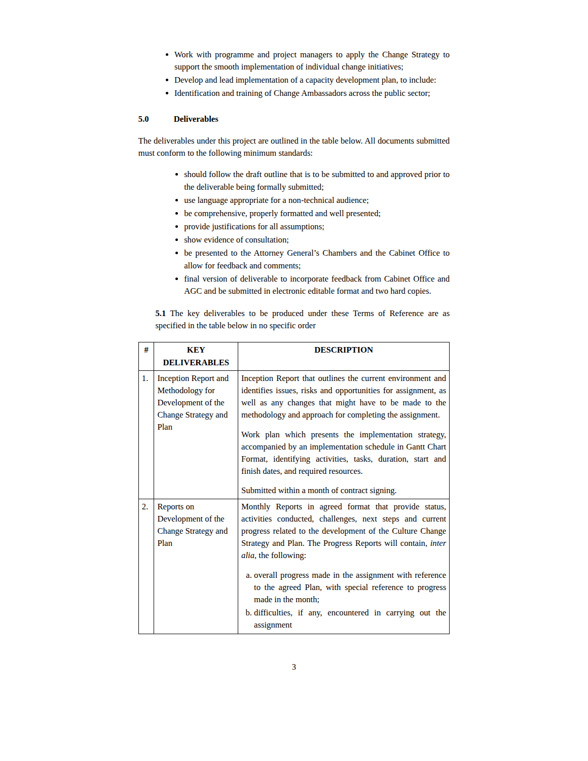Work with programme and project managers to apply the Change Strategy to support the smooth implementation of individual change initiatives;
Develop and lead implementation of a capacity development plan, to include:
Identification and training of Change Ambassadors across the public sector;
5.0 Deliverables
The deliverables under this project are outlined in the table below. All documents submitted must conform to the following minimum standards:
should follow the draft outline that is to be submitted to and approved prior to the deliverable being formally submitted;
use language appropriate for a non-technical audience;
be comprehensive, properly formatted and well presented;
provide justifications for all assumptions;
show evidence of consultation;
be presented to the Attorney General’s Chambers and the Cabinet Office to allow for feedback and comments;
final version of deliverable to incorporate feedback from Cabinet Office and AGC and be submitted in electronic editable format and two hard copies.
5.1 The key deliverables to be produced under these Terms of Reference are as specified in the table below in no specific order
| # | KEY DELIVERABLES | DESCRIPTION |
| --- | --- | --- |
| 1. | Inception Report and Methodology for Development of the Change Strategy and Plan | Inception Report that outlines the current environment and identifies issues, risks and opportunities for assignment, as well as any changes that might have to be made to the methodology and approach for completing the assignment. Work plan which presents the implementation strategy, accompanied by an implementation schedule in Gantt Chart Format, identifying activities, tasks, duration, start and finish dates, and required resources. Submitted within a month of contract signing. |
| 2. | Reports on Development of the Change Strategy and Plan | Monthly Reports in agreed format that provide status, activities conducted, challenges, next steps and current progress related to the development of the Culture Change Strategy and Plan. The Progress Reports will contain, inter alia , the following: overall progress made in the assignment with reference to the agreed Plan, with special reference to progress made in the month; difficulties, if any, encountered in carrying out the assignment |
3